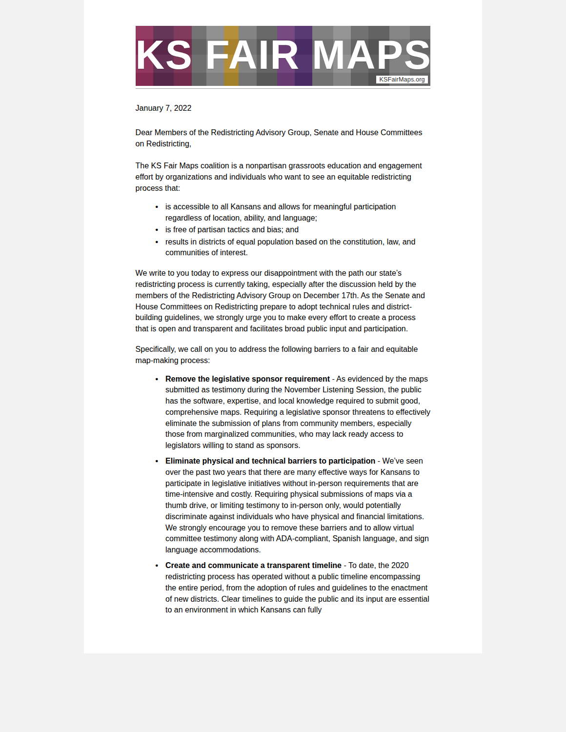KS FAIR MAPS
KSFairMaps.org
January 7, 2022
Dear Members of the Redistricting Advisory Group, Senate and House Committees on Redistricting,
The KS Fair Maps coalition is a nonpartisan grassroots education and engagement effort by organizations and individuals who want to see an equitable redistricting process that:
is accessible to all Kansans and allows for meaningful participation regardless of location, ability, and language;
is free of partisan tactics and bias; and
results in districts of equal population based on the constitution, law, and communities of interest.
We write to you today to express our disappointment with the path our state’s redistricting process is currently taking, especially after the discussion held by the members of the Redistricting Advisory Group on December 17th. As the Senate and House Committees on Redistricting prepare to adopt technical rules and district-building guidelines, we strongly urge you to make every effort to create a process that is open and transparent and facilitates broad public input and participation.
Specifically, we call on you to address the following barriers to a fair and equitable map-making process:
Remove the legislative sponsor requirement - As evidenced by the maps submitted as testimony during the November Listening Session, the public has the software, expertise, and local knowledge required to submit good, comprehensive maps. Requiring a legislative sponsor threatens to effectively eliminate the submission of plans from community members, especially those from marginalized communities, who may lack ready access to legislators willing to stand as sponsors.
Eliminate physical and technical barriers to participation - We’ve seen over the past two years that there are many effective ways for Kansans to participate in legislative initiatives without in-person requirements that are time-intensive and costly. Requiring physical submissions of maps via a thumb drive, or limiting testimony to in-person only, would potentially discriminate against individuals who have physical and financial limitations. We strongly encourage you to remove these barriers and to allow virtual committee testimony along with ADA-compliant, Spanish language, and sign language accommodations.
Create and communicate a transparent timeline - To date, the 2020 redistricting process has operated without a public timeline encompassing the entire period, from the adoption of rules and guidelines to the enactment of new districts. Clear timelines to guide the public and its input are essential to an environment in which Kansans can fully